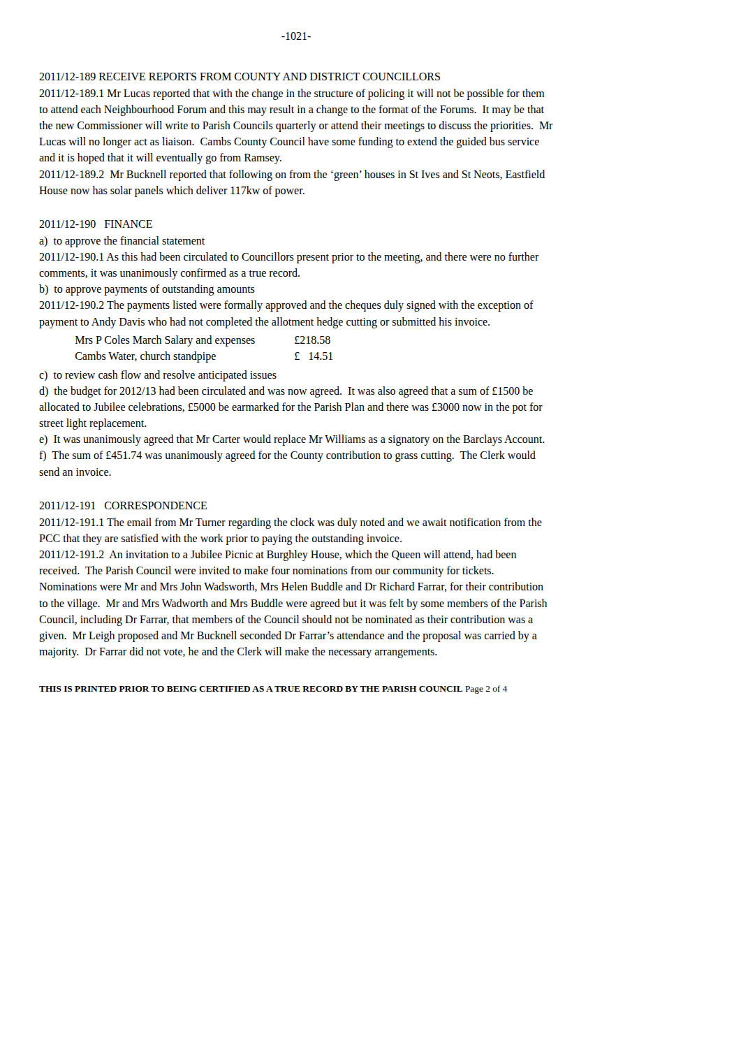-1021-
2011/12-189 RECEIVE REPORTS FROM COUNTY AND DISTRICT COUNCILLORS
2011/12-189.1 Mr Lucas reported that with the change in the structure of policing it will not be possible for them to attend each Neighbourhood Forum and this may result in a change to the format of the Forums. It may be that the new Commissioner will write to Parish Councils quarterly or attend their meetings to discuss the priorities. Mr Lucas will no longer act as liaison. Cambs County Council have some funding to extend the guided bus service and it is hoped that it will eventually go from Ramsey.
2011/12-189.2 Mr Bucknell reported that following on from the ‘green’ houses in St Ives and St Neots, Eastfield House now has solar panels which deliver 117kw of power.
2011/12-190 FINANCE
a) to approve the financial statement
2011/12-190.1 As this had been circulated to Councillors present prior to the meeting, and there were no further comments, it was unanimously confirmed as a true record.
b) to approve payments of outstanding amounts
2011/12-190.2 The payments listed were formally approved and the cheques duly signed with the exception of payment to Andy Davis who had not completed the allotment hedge cutting or submitted his invoice.
| Mrs P Coles March Salary and expenses | £218.58 |
| Cambs Water, church standpipe | £ 14.51 |
c) to review cash flow and resolve anticipated issues
d) the budget for 2012/13 had been circulated and was now agreed. It was also agreed that a sum of £1500 be allocated to Jubilee celebrations, £5000 be earmarked for the Parish Plan and there was £3000 now in the pot for street light replacement.
e) It was unanimously agreed that Mr Carter would replace Mr Williams as a signatory on the Barclays Account.
f) The sum of £451.74 was unanimously agreed for the County contribution to grass cutting. The Clerk would send an invoice.
2011/12-191 CORRESPONDENCE
2011/12-191.1 The email from Mr Turner regarding the clock was duly noted and we await notification from the PCC that they are satisfied with the work prior to paying the outstanding invoice.
2011/12-191.2 An invitation to a Jubilee Picnic at Burghley House, which the Queen will attend, had been received. The Parish Council were invited to make four nominations from our community for tickets. Nominations were Mr and Mrs John Wadsworth, Mrs Helen Buddle and Dr Richard Farrar, for their contribution to the village. Mr and Mrs Wadworth and Mrs Buddle were agreed but it was felt by some members of the Parish Council, including Dr Farrar, that members of the Council should not be nominated as their contribution was a given. Mr Leigh proposed and Mr Bucknell seconded Dr Farrar’s attendance and the proposal was carried by a majority. Dr Farrar did not vote, he and the Clerk will make the necessary arrangements.
THIS IS PRINTED PRIOR TO BEING CERTIFIED AS A TRUE RECORD BY THE PARISH COUNCIL Page 2 of 4